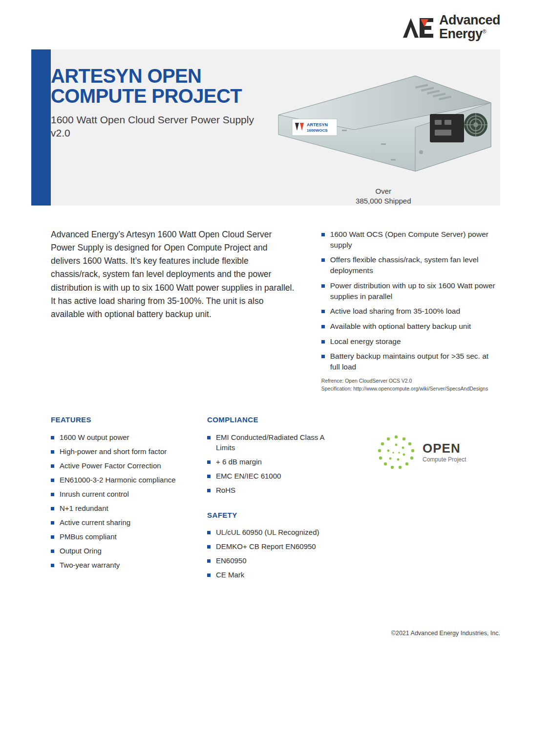Advanced Energy®
Artesyn Open
Compute Project
1600 Watt Open Cloud Server Power Supply v2.0
ARTESYN 1600WOCS
Over
385,000 Shipped
Advanced Energy’s Artesyn 1600 Watt Open Cloud Server Power Supply is designed for Open Compute Project and delivers 1600 Watts. It’s key features include flexible chassis/rack, system fan level deployments and the power distribution is with up to six 1600 Watt power supplies in parallel. It has active load sharing from 35-100%. The unit is also available with optional battery backup unit.
1600 Watt OCS (Open Compute Server) power supply
Offers flexible chassis/rack, system fan level deployments
Power distribution with up to six 1600 Watt power supplies in parallel
Active load sharing from 35-100% load
Available with optional battery backup unit
Local energy storage
Battery backup maintains output for >35 sec. at full load
Refrence: Open CloudServer OCS V2.0
Specification: http://www.opencompute.org/wiki/Server/SpecsAndDesigns
Features
1600 W output power
High-power and short form factor
Active Power Factor Correction
EN61000-3-2 Harmonic compliance
Inrush current control
N+1 redundant
Active current sharing
PMBus compliant
Output Oring
Two-year warranty
Compliance
EMI Conducted/Radiated Class A Limits
+ 6 dB margin
EMC EN/IEC 61000
RoHS
Safety
UL/cUL 60950 (UL Recognized)
DEMKO+ CB Report EN60950
EN60950
CE Mark
OPEN Compute Project
©2021 Advanced Energy Industries, Inc.